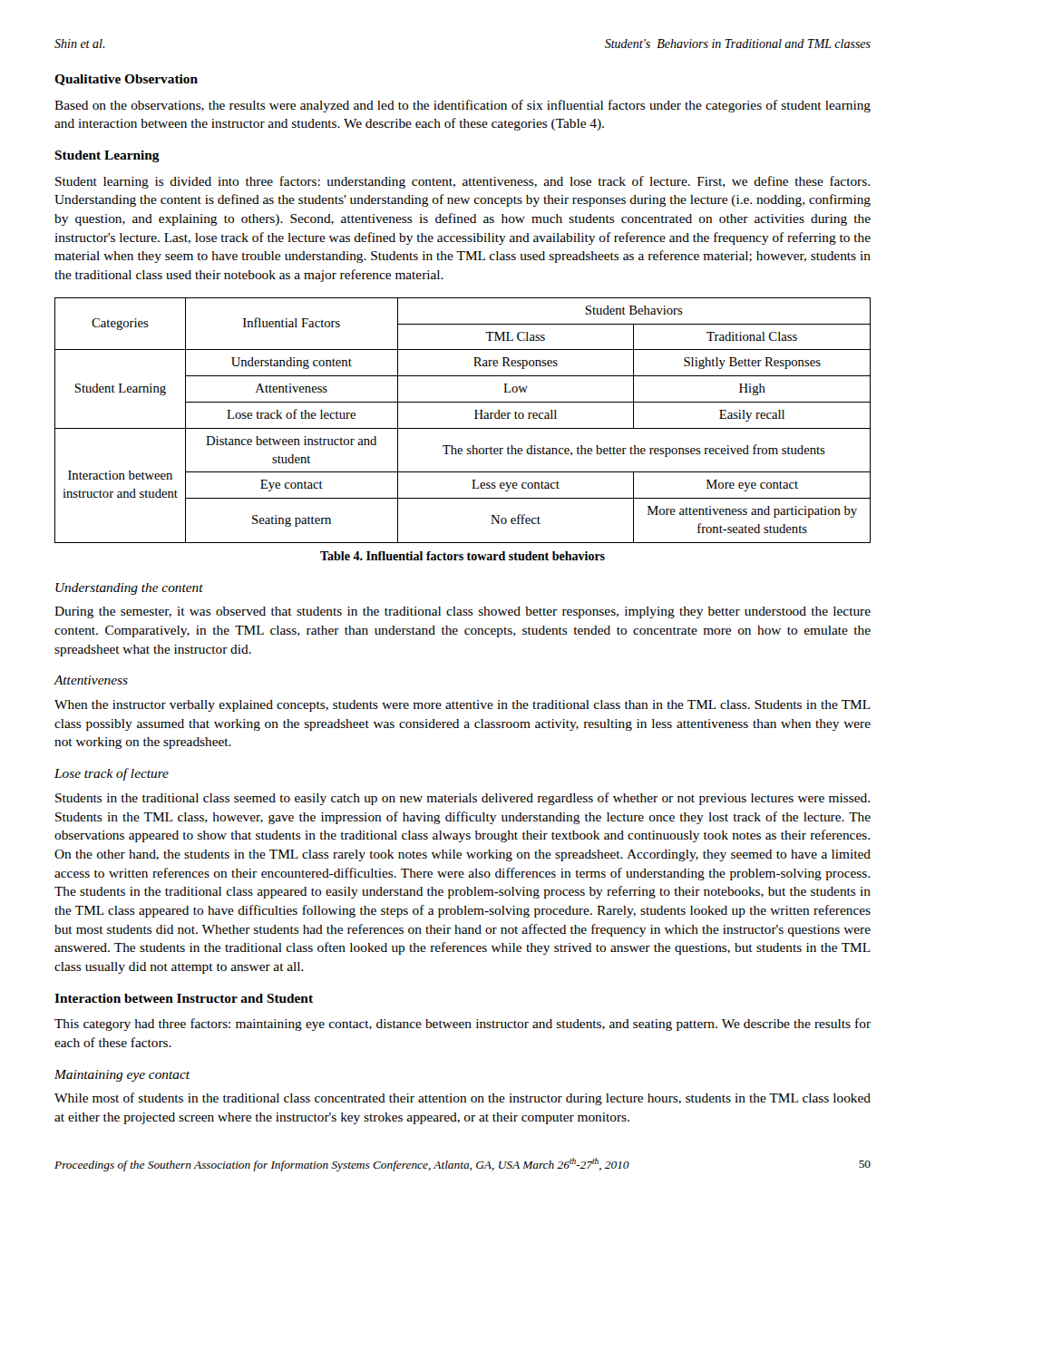Shin et al.
Student's Behaviors in Traditional and TML classes
Qualitative Observation
Based on the observations, the results were analyzed and led to the identification of six influential factors under the categories of student learning and interaction between the instructor and students. We describe each of these categories (Table 4).
Student Learning
Student learning is divided into three factors: understanding content, attentiveness, and lose track of lecture. First, we define these factors. Understanding the content is defined as the students' understanding of new concepts by their responses during the lecture (i.e. nodding, confirming by question, and explaining to others). Second, attentiveness is defined as how much students concentrated on other activities during the instructor's lecture. Last, lose track of the lecture was defined by the accessibility and availability of reference and the frequency of referring to the material when they seem to have trouble understanding. Students in the TML class used spreadsheets as a reference material; however, students in the traditional class used their notebook as a major reference material.
| Categories | Influential Factors | Student Behaviors |
| --- | --- | --- |
| TML Class | Traditional Class |
| Student Learning | Understanding content | Rare Responses | Slightly Better Responses |
| Attentiveness | Low | High |
| Lose track of the lecture | Harder to recall | Easily recall |
| Interaction between instructor and student | Distance between instructor and student | The shorter the distance, the better the responses received from students |
| Eye contact | Less eye contact | More eye contact |
| Seating pattern | No effect | More attentiveness and participation by front-seated students |
Table 4. Influential factors toward student behaviors
Understanding the content
During the semester, it was observed that students in the traditional class showed better responses, implying they better understood the lecture content. Comparatively, in the TML class, rather than understand the concepts, students tended to concentrate more on how to emulate the spreadsheet what the instructor did.
Attentiveness
When the instructor verbally explained concepts, students were more attentive in the traditional class than in the TML class. Students in the TML class possibly assumed that working on the spreadsheet was considered a classroom activity, resulting in less attentiveness than when they were not working on the spreadsheet.
Lose track of lecture
Students in the traditional class seemed to easily catch up on new materials delivered regardless of whether or not previous lectures were missed. Students in the TML class, however, gave the impression of having difficulty understanding the lecture once they lost track of the lecture. The observations appeared to show that students in the traditional class always brought their textbook and continuously took notes as their references. On the other hand, the students in the TML class rarely took notes while working on the spreadsheet. Accordingly, they seemed to have a limited access to written references on their encountered-difficulties. There were also differences in terms of understanding the problem-solving process. The students in the traditional class appeared to easily understand the problem-solving process by referring to their notebooks, but the students in the TML class appeared to have difficulties following the steps of a problem-solving procedure. Rarely, students looked up the written references but most students did not. Whether students had the references on their hand or not affected the frequency in which the instructor's questions were answered. The students in the traditional class often looked up the references while they strived to answer the questions, but students in the TML class usually did not attempt to answer at all.
Interaction between Instructor and Student
This category had three factors: maintaining eye contact, distance between instructor and students, and seating pattern. We describe the results for each of these factors.
Maintaining eye contact
While most of students in the traditional class concentrated their attention on the instructor during lecture hours, students in the TML class looked at either the projected screen where the instructor's key strokes appeared, or at their computer monitors.
Proceedings of the Southern Association for Information Systems Conference, Atlanta, GA, USA March 26th-27th, 2010
50